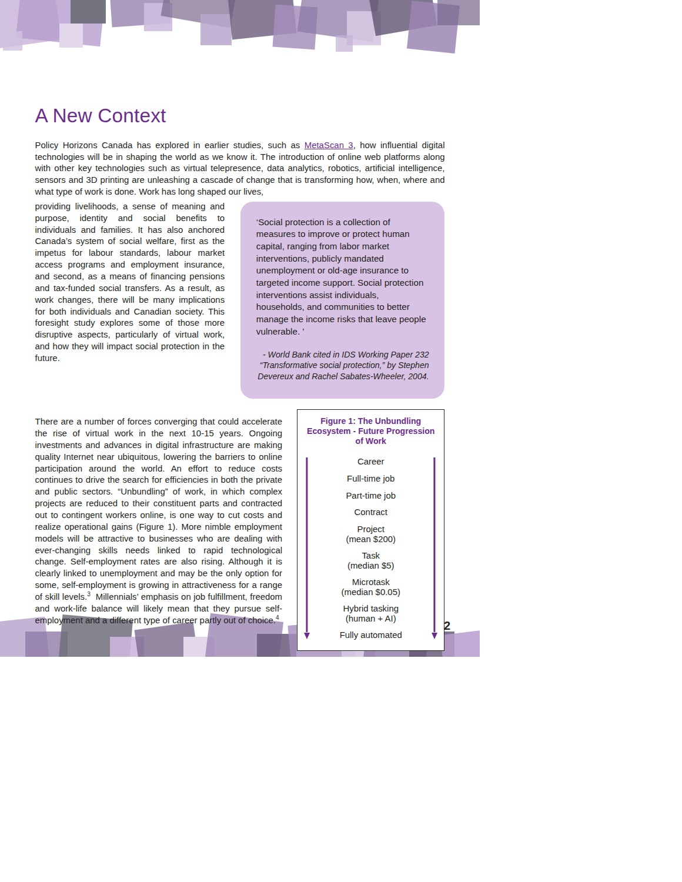A New Context
Policy Horizons Canada has explored in earlier studies, such as MetaScan 3, how influential digital technologies will be in shaping the world as we know it. The introduction of online web platforms along with other key technologies such as virtual telepresence, data analytics, robotics, artificial intelligence, sensors and 3D printing are unleashing a cascade of change that is transforming how, when, where and what type of work is done. Work has long shaped our lives,
‘Social protection is a collection of measures to improve or protect human capital, ranging from labor market interventions, publicly mandated unemployment or old-age insurance to targeted income support. Social protection interventions assist individuals, households, and communities to better manage the income risks that leave people vulnerable. ’
- World Bank cited in IDS Working Paper 232 “Transformative social protection,” by Stephen Devereux and Rachel Sabates-Wheeler, 2004.
providing livelihoods, a sense of meaning and purpose, identity and social benefits to individuals and families. It has also anchored Canada’s system of social welfare, first as the impetus for labour standards, labour market access programs and employment insurance, and second, as a means of financing pensions and tax-funded social transfers. As a result, as work changes, there will be many implications for both individuals and Canadian society. This foresight study explores some of those more disruptive aspects, particularly of virtual work, and how they will impact social protection in the future.
Figure 1: The Unbundling Ecosystem - Future Progression of Work
Career
Full-time job
Part-time job
Contract
Project(mean $200)
Task(median $5)
Microtask(median $0.05)
Hybrid tasking(human + AI)
Fully automated
There are a number of forces converging that could accelerate the rise of virtual work in the next 10-15 years. Ongoing investments and advances in digital infrastructure are making quality Internet near ubiquitous, lowering the barriers to online participation around the world. An effort to reduce costs continues to drive the search for efficiencies in both the private and public sectors. “Unbundling” of work, in which complex projects are reduced to their constituent parts and contracted out to contingent workers online, is one way to cut costs and realize operational gains (Figure 1). More nimble employment models will be attractive to businesses who are dealing with ever-changing skills needs linked to rapid technological change. Self-employment rates are also rising. Although it is clearly linked to unemployment and may be the only option for some, self-employment is growing in attractiveness for a range of skill levels.3 Millennials’ emphasis on job fulfillment, freedom and work-life balance will likely mean that they pursue self-employment and a different type of career partly out of choice.4
2